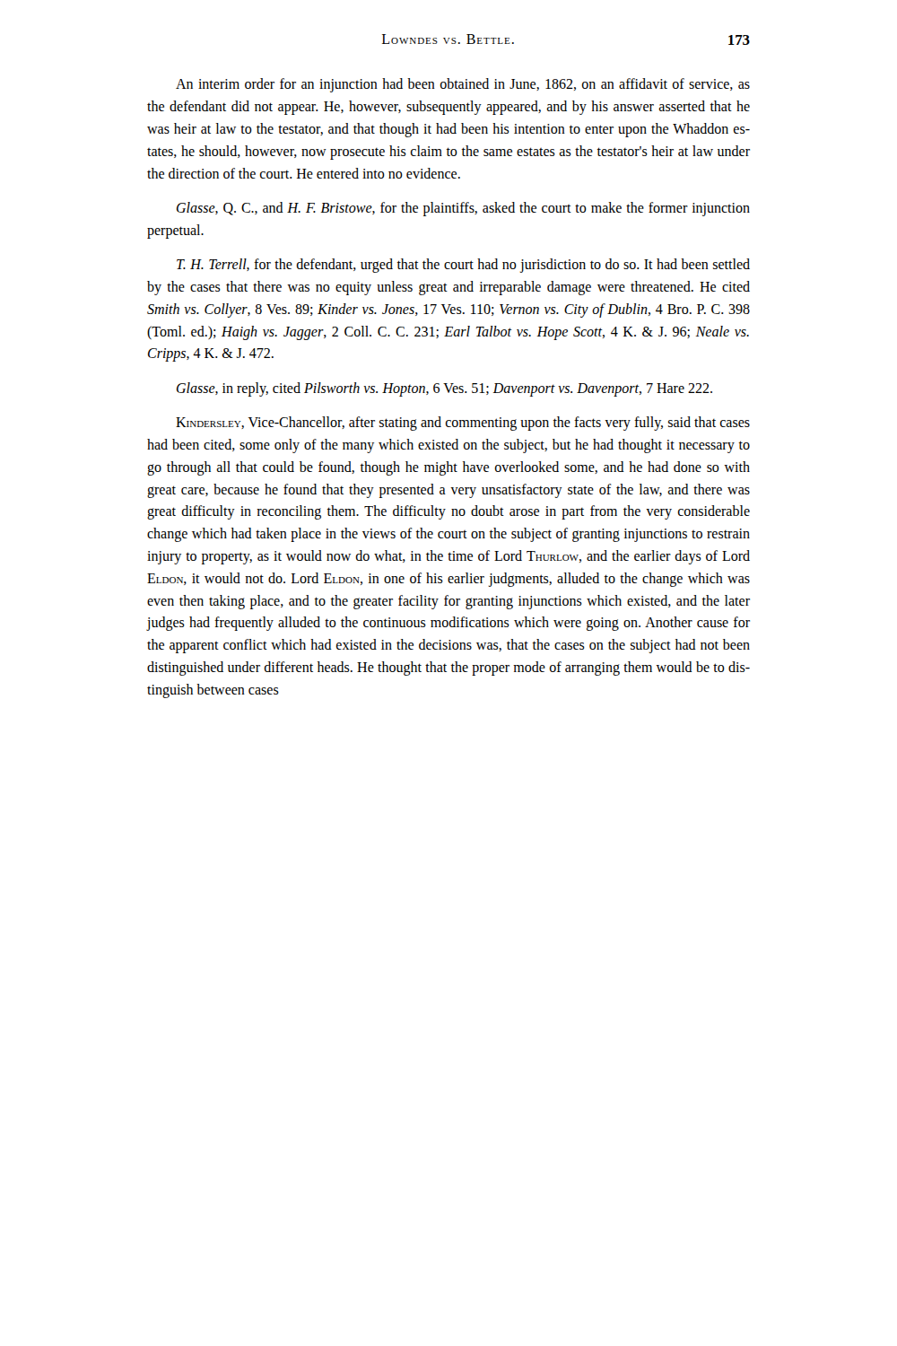Lowndes vs. Bettle.
173
An interim order for an injunction had been obtained in June, 1862, on an affidavit of service, as the defendant did not appear. He, however, subsequently appeared, and by his answer asserted that he was heir at law to the testator, and that though it had been his intention to enter upon the Whaddon estates, he should, however, now prosecute his claim to the same estates as the testator's heir at law under the direction of the court. He entered into no evidence.
Glasse, Q. C., and H. F. Bristowe, for the plaintiffs, asked the court to make the former injunction perpetual.
T. H. Terrell, for the defendant, urged that the court had no jurisdiction to do so. It had been settled by the cases that there was no equity unless great and irreparable damage were threatened. He cited Smith vs. Collyer, 8 Ves. 89; Kinder vs. Jones, 17 Ves. 110; Vernon vs. City of Dublin, 4 Bro. P. C. 398 (Toml. ed.); Haigh vs. Jagger, 2 Coll. C. C. 231; Earl Talbot vs. Hope Scott, 4 K. & J. 96; Neale vs. Cripps, 4 K. & J. 472.
Glasse, in reply, cited Pilsworth vs. Hopton, 6 Ves. 51; Davenport vs. Davenport, 7 Hare 222.
Kindersley, Vice-Chancellor, after stating and commenting upon the facts very fully, said that cases had been cited, some only of the many which existed on the subject, but he had thought it necessary to go through all that could be found, though he might have overlooked some, and he had done so with great care, because he found that they presented a very unsatisfactory state of the law, and there was great difficulty in reconciling them. The difficulty no doubt arose in part from the very considerable change which had taken place in the views of the court on the subject of granting injunctions to restrain injury to property, as it would now do what, in the time of Lord Thurlow, and the earlier days of Lord Eldon, it would not do. Lord Eldon, in one of his earlier judgments, alluded to the change which was even then taking place, and to the greater facility for granting injunctions which existed, and the later judges had frequently alluded to the continuous modifications which were going on. Another cause for the apparent conflict which had existed in the decisions was, that the cases on the subject had not been distinguished under different heads. He thought that the proper mode of arranging them would be to distinguish between cases